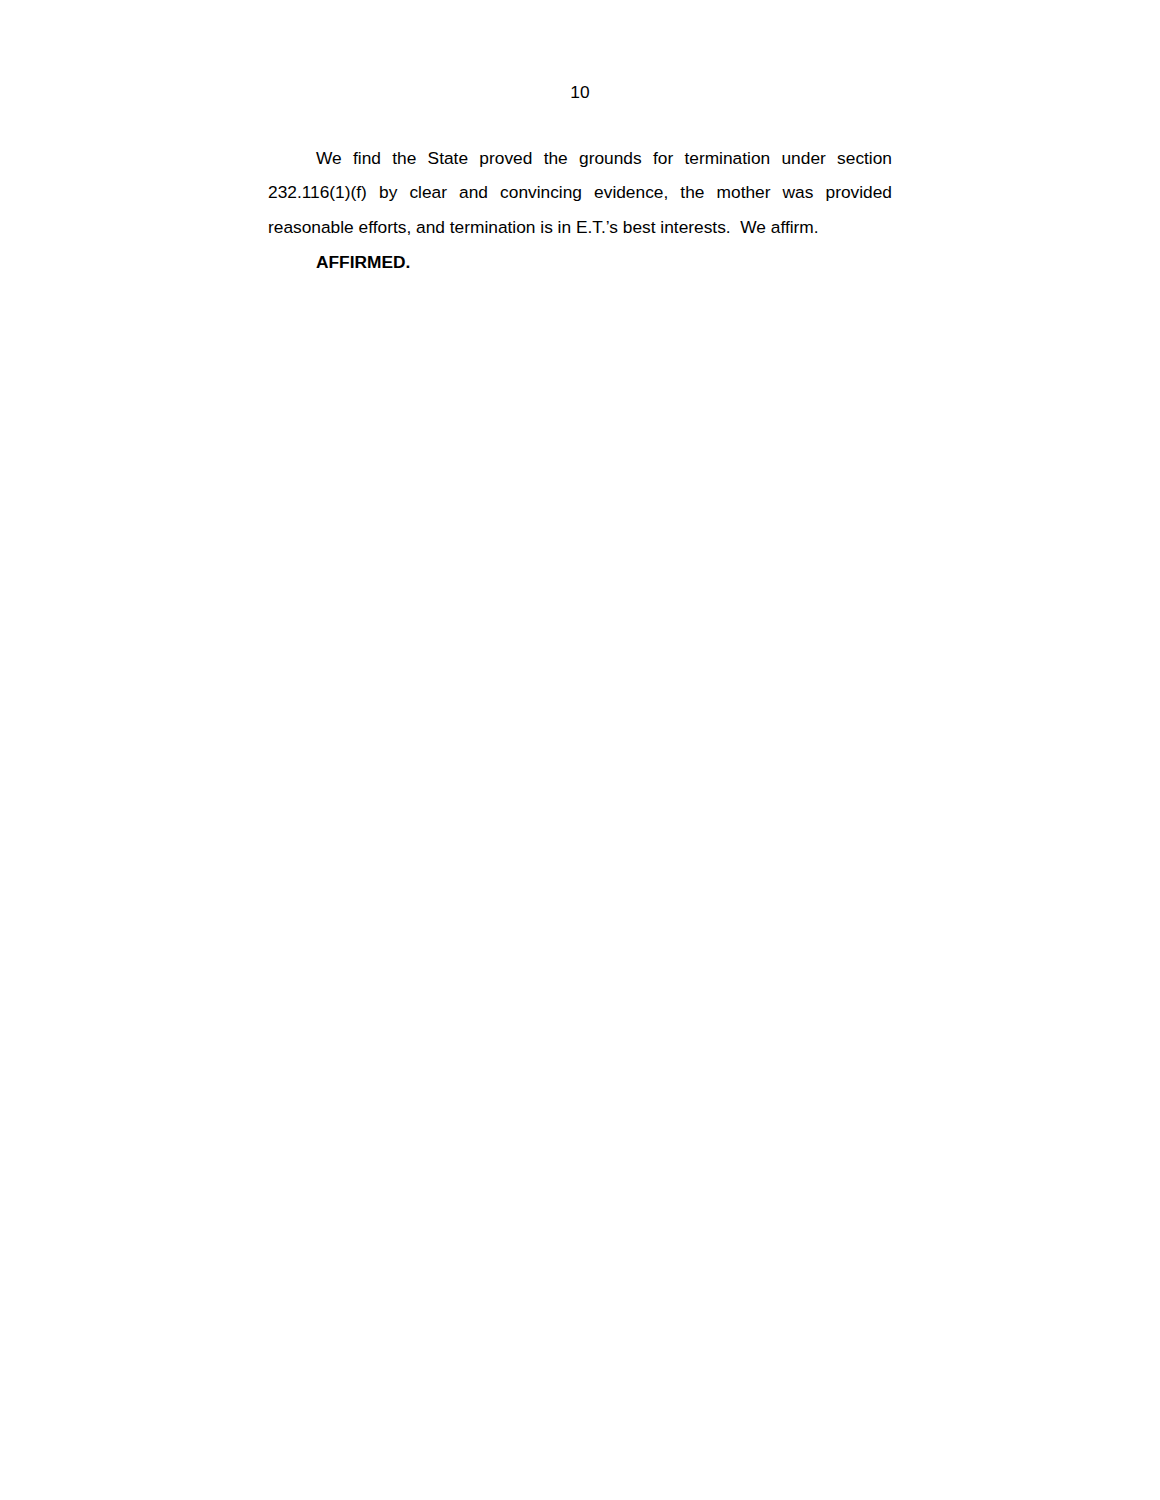10
We find the State proved the grounds for termination under section 232.116(1)(f) by clear and convincing evidence, the mother was provided reasonable efforts, and termination is in E.T.’s best interests. We affirm.
AFFIRMED.